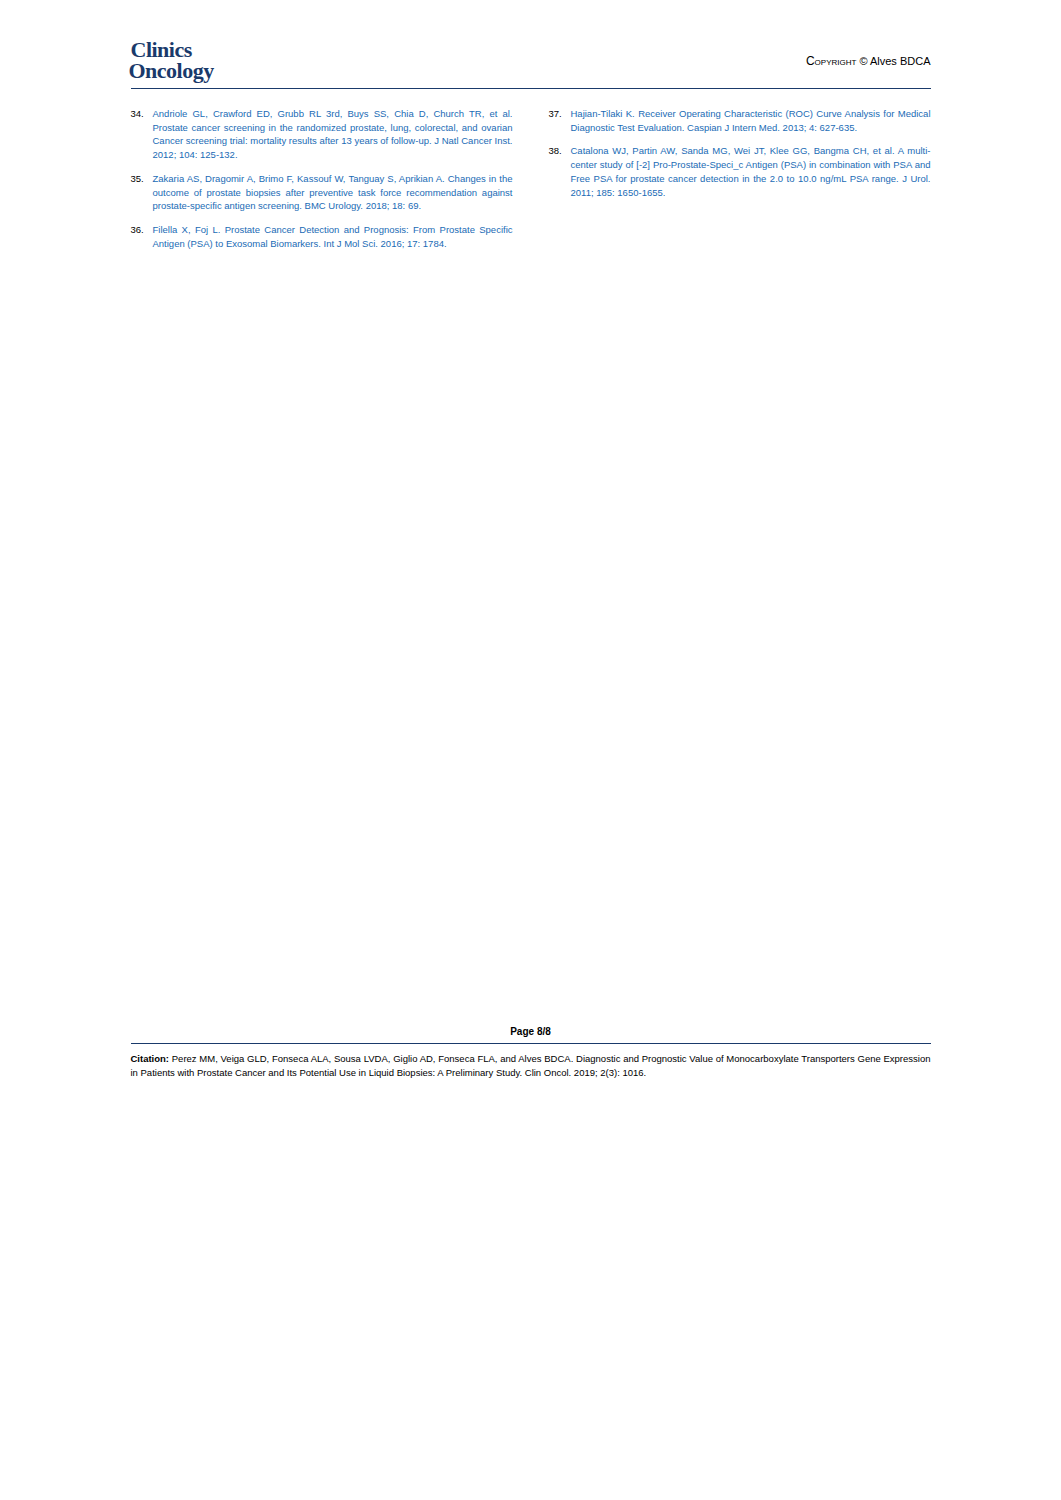Clinics Oncology
Copyright © Alves BDCA
34. Andriole GL, Crawford ED, Grubb RL 3rd, Buys SS, Chia D, Church TR, et al. Prostate cancer screening in the randomized prostate, lung, colorectal, and ovarian Cancer screening trial: mortality results after 13 years of follow-up. J Natl Cancer Inst. 2012; 104: 125-132.
35. Zakaria AS, Dragomir A, Brimo F, Kassouf W, Tanguay S, Aprikian A. Changes in the outcome of prostate biopsies after preventive task force recommendation against prostate-specific antigen screening. BMC Urology. 2018; 18: 69.
36. Filella X, Foj L. Prostate Cancer Detection and Prognosis: From Prostate Specific Antigen (PSA) to Exosomal Biomarkers. Int J Mol Sci. 2016; 17: 1784.
37. Hajian-Tilaki K. Receiver Operating Characteristic (ROC) Curve Analysis for Medical Diagnostic Test Evaluation. Caspian J Intern Med. 2013; 4: 627-635.
38. Catalona WJ, Partin AW, Sanda MG, Wei JT, Klee GG, Bangma CH, et al. A multi-center study of [-2] Pro-Prostate-Speci_c Antigen (PSA) in combination with PSA and Free PSA for prostate cancer detection in the 2.0 to 10.0 ng/mL PSA range. J Urol. 2011; 185: 1650-1655.
Page 8/8
Citation: Perez MM, Veiga GLD, Fonseca ALA, Sousa LVDA, Giglio AD, Fonseca FLA, and Alves BDCA. Diagnostic and Prognostic Value of Monocarboxylate Transporters Gene Expression in Patients with Prostate Cancer and Its Potential Use in Liquid Biopsies: A Preliminary Study. Clin Oncol. 2019; 2(3): 1016.